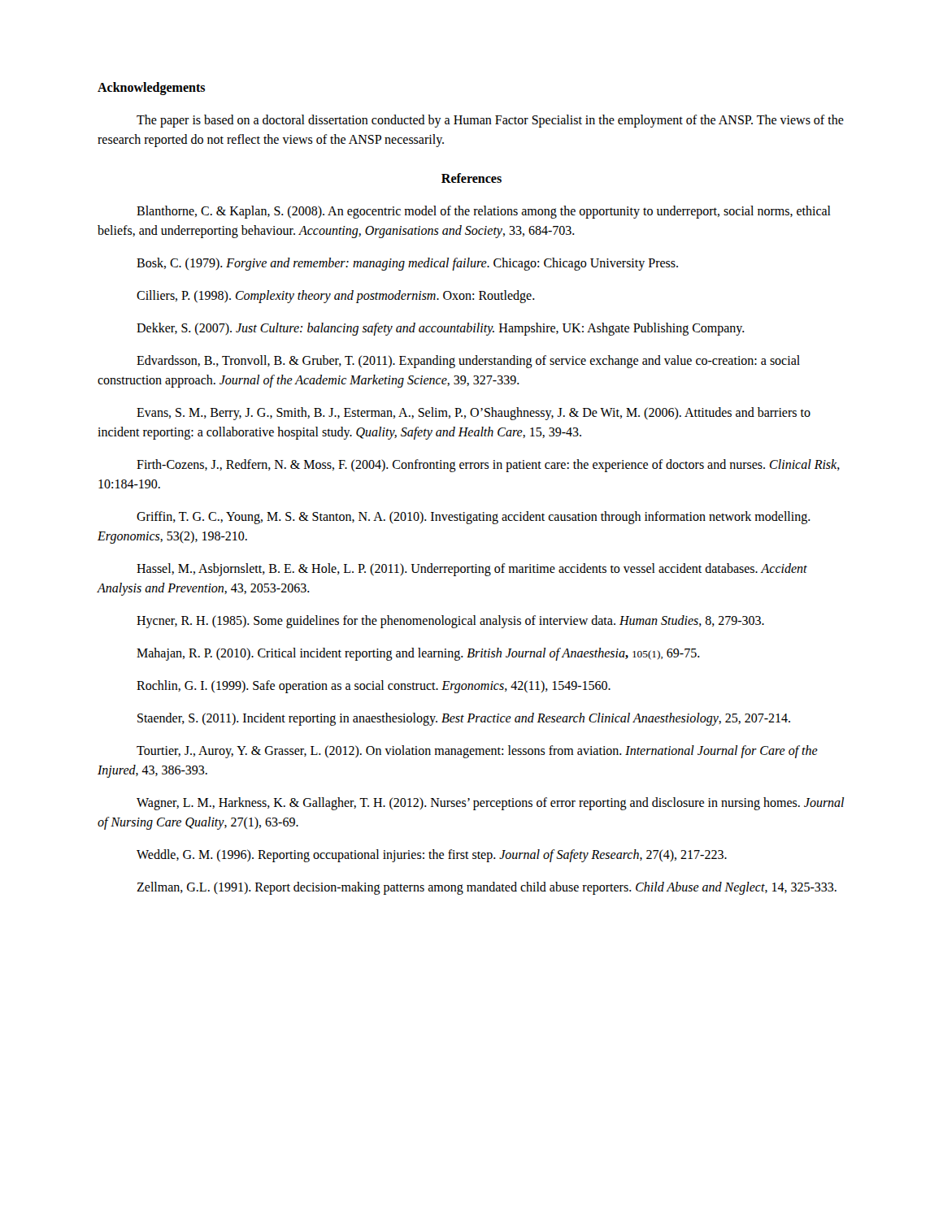Acknowledgements
The paper is based on a doctoral dissertation conducted by a Human Factor Specialist in the employment of the ANSP. The views of the research reported do not reflect the views of the ANSP necessarily.
References
Blanthorne, C. & Kaplan, S. (2008). An egocentric model of the relations among the opportunity to underreport, social norms, ethical beliefs, and underreporting behaviour. Accounting, Organisations and Society, 33, 684-703.
Bosk, C. (1979). Forgive and remember: managing medical failure. Chicago: Chicago University Press.
Cilliers, P. (1998). Complexity theory and postmodernism. Oxon: Routledge.
Dekker, S. (2007). Just Culture: balancing safety and accountability. Hampshire, UK: Ashgate Publishing Company.
Edvardsson, B., Tronvoll, B. & Gruber, T. (2011). Expanding understanding of service exchange and value co-creation: a social construction approach. Journal of the Academic Marketing Science, 39, 327-339.
Evans, S. M., Berry, J. G., Smith, B. J., Esterman, A., Selim, P., O’Shaughnessy, J. & De Wit, M. (2006). Attitudes and barriers to incident reporting: a collaborative hospital study. Quality, Safety and Health Care, 15, 39-43.
Firth-Cozens, J., Redfern, N. & Moss, F. (2004). Confronting errors in patient care: the experience of doctors and nurses. Clinical Risk, 10:184-190.
Griffin, T. G. C., Young, M. S. & Stanton, N. A. (2010). Investigating accident causation through information network modelling. Ergonomics, 53(2), 198-210.
Hassel, M., Asbjornslett, B. E. & Hole, L. P. (2011). Underreporting of maritime accidents to vessel accident databases. Accident Analysis and Prevention, 43, 2053-2063.
Hycner, R. H. (1985). Some guidelines for the phenomenological analysis of interview data. Human Studies, 8, 279-303.
Mahajan, R. P. (2010). Critical incident reporting and learning. British Journal of Anaesthesia, 105(1), 69-75.
Rochlin, G. I. (1999). Safe operation as a social construct. Ergonomics, 42(11), 1549-1560.
Staender, S. (2011). Incident reporting in anaesthesiology. Best Practice and Research Clinical Anaesthesiology, 25, 207-214.
Tourtier, J., Auroy, Y. & Grasser, L. (2012). On violation management: lessons from aviation. International Journal for Care of the Injured, 43, 386-393.
Wagner, L. M., Harkness, K. & Gallagher, T. H. (2012). Nurses’ perceptions of error reporting and disclosure in nursing homes. Journal of Nursing Care Quality, 27(1), 63-69.
Weddle, G. M. (1996). Reporting occupational injuries: the first step. Journal of Safety Research, 27(4), 217-223.
Zellman, G.L. (1991). Report decision-making patterns among mandated child abuse reporters. Child Abuse and Neglect, 14, 325-333.